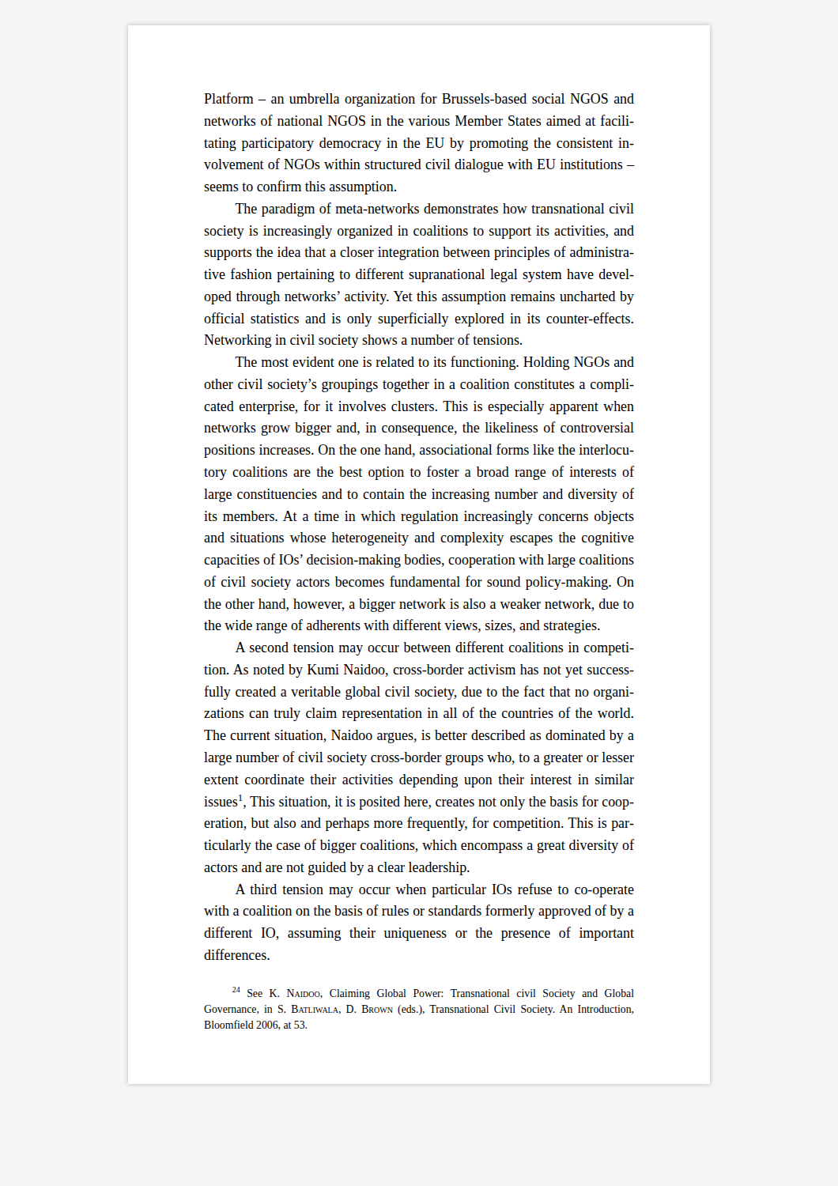Platform – an umbrella organization for Brussels-based social NGOS and networks of national NGOS in the various Member States aimed at facilitating participatory democracy in the EU by promoting the consistent involvement of NGOs within structured civil dialogue with EU institutions – seems to confirm this assumption.
The paradigm of meta-networks demonstrates how transnational civil society is increasingly organized in coalitions to support its activities, and supports the idea that a closer integration between principles of administrative fashion pertaining to different supranational legal system have developed through networks’ activity. Yet this assumption remains uncharted by official statistics and is only superficially explored in its counter-effects. Networking in civil society shows a number of tensions.
The most evident one is related to its functioning. Holding NGOs and other civil society’s groupings together in a coalition constitutes a complicated enterprise, for it involves clusters. This is especially apparent when networks grow bigger and, in consequence, the likeliness of controversial positions increases. On the one hand, associational forms like the interlocutory coalitions are the best option to foster a broad range of interests of large constituencies and to contain the increasing number and diversity of its members. At a time in which regulation increasingly concerns objects and situations whose heterogeneity and complexity escapes the cognitive capacities of IOs’ decision-making bodies, cooperation with large coalitions of civil society actors becomes fundamental for sound policy-making. On the other hand, however, a bigger network is also a weaker network, due to the wide range of adherents with different views, sizes, and strategies.
A second tension may occur between different coalitions in competition. As noted by Kumi Naidoo, cross-border activism has not yet successfully created a veritable global civil society, due to the fact that no organizations can truly claim representation in all of the countries of the world. The current situation, Naidoo argues, is better described as dominated by a large number of civil society cross-border groups who, to a greater or lesser extent coordinate their activities depending upon their interest in similar issues1, This situation, it is posited here, creates not only the basis for cooperation, but also and perhaps more frequently, for competition. This is particularly the case of bigger coalitions, which encompass a great diversity of actors and are not guided by a clear leadership.
A third tension may occur when particular IOs refuse to co-operate with a coalition on the basis of rules or standards formerly approved of by a different IO, assuming their uniqueness or the presence of important differences.
24 See K. Naidoo, Claiming Global Power: Transnational civil Society and Global Governance, in S. Batliwala, D. Brown (eds.), Transnational Civil Society. An Introduction, Bloomfield 2006, at 53.